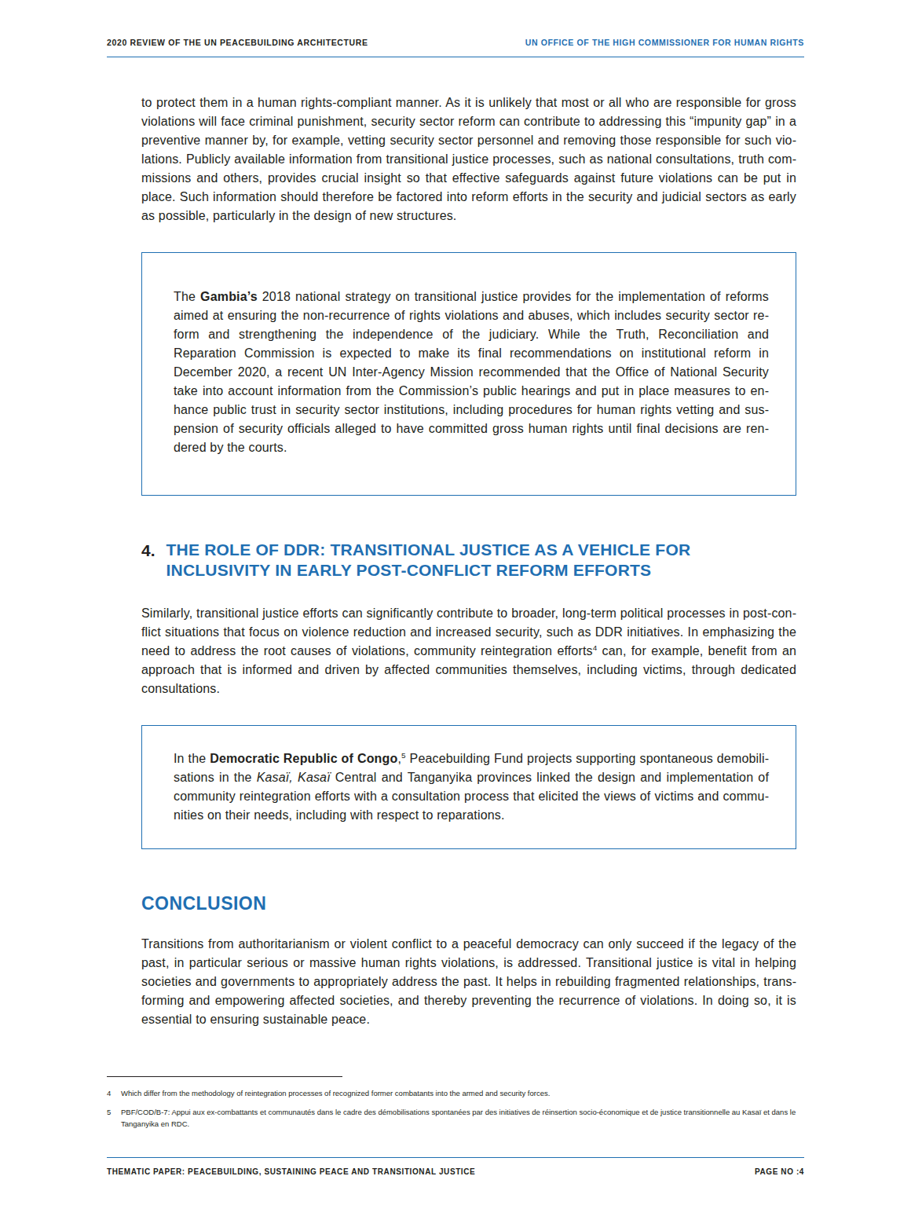2020 Review of the UN Peacebuilding Architecture
UN Office of the High Commissioner for Human Rights
to protect them in a human rights-compliant manner. As it is unlikely that most or all who are responsible for gross violations will face criminal punishment, security sector reform can contribute to addressing this “impunity gap” in a preventive manner by, for example, vetting security sector personnel and removing those responsible for such violations. Publicly available information from transitional justice processes, such as national consultations, truth commissions and others, provides crucial insight so that effective safeguards against future violations can be put in place. Such information should therefore be factored into reform efforts in the security and judicial sectors as early as possible, particularly in the design of new structures.
The Gambia’s 2018 national strategy on transitional justice provides for the implementation of reforms aimed at ensuring the non-recurrence of rights violations and abuses, which includes security sector reform and strengthening the independence of the judiciary. While the Truth, Reconciliation and Reparation Commission is expected to make its final recommendations on institutional reform in December 2020, a recent UN Inter-Agency Mission recommended that the Office of National Security take into account information from the Commission’s public hearings and put in place measures to enhance public trust in security sector institutions, including procedures for human rights vetting and suspension of security officials alleged to have committed gross human rights until final decisions are rendered by the courts.
4.
The role of DDR: transitional justice as a vehicle for inclusivity in early post-conflict reform efforts
Similarly, transitional justice efforts can significantly contribute to broader, long-term political processes in post-conflict situations that focus on violence reduction and increased security, such as DDR initiatives. In emphasizing the need to address the root causes of violations, community reintegration efforts4 can, for example, benefit from an approach that is informed and driven by affected communities themselves, including victims, through dedicated consultations.
In the Democratic Republic of Congo,5 Peacebuilding Fund projects supporting spontaneous demobilisations in the Kasaï, Kasaï Central and Tanganyika provinces linked the design and implementation of community reintegration efforts with a consultation process that elicited the views of victims and communities on their needs, including with respect to reparations.
Conclusion
Transitions from authoritarianism or violent conflict to a peaceful democracy can only succeed if the legacy of the past, in particular serious or massive human rights violations, is addressed. Transitional justice is vital in helping societies and governments to appropriately address the past. It helps in rebuilding fragmented relationships, transforming and empowering affected societies, and thereby preventing the recurrence of violations. In doing so, it is essential to ensuring sustainable peace.
4 Which differ from the methodology of reintegration processes of recognized former combatants into the armed and security forces.
5 PBF/COD/B-7: Appui aux ex-combattants et communautés dans le cadre des démobilisations spontanées par des initiatives de réinsertion socio-économique et de justice transitionnelle au Kasaï et dans le Tanganyika en RDC.
Thematic Paper: Peacebuilding, Sustaining Peace and Transitional Justice
Page No :4